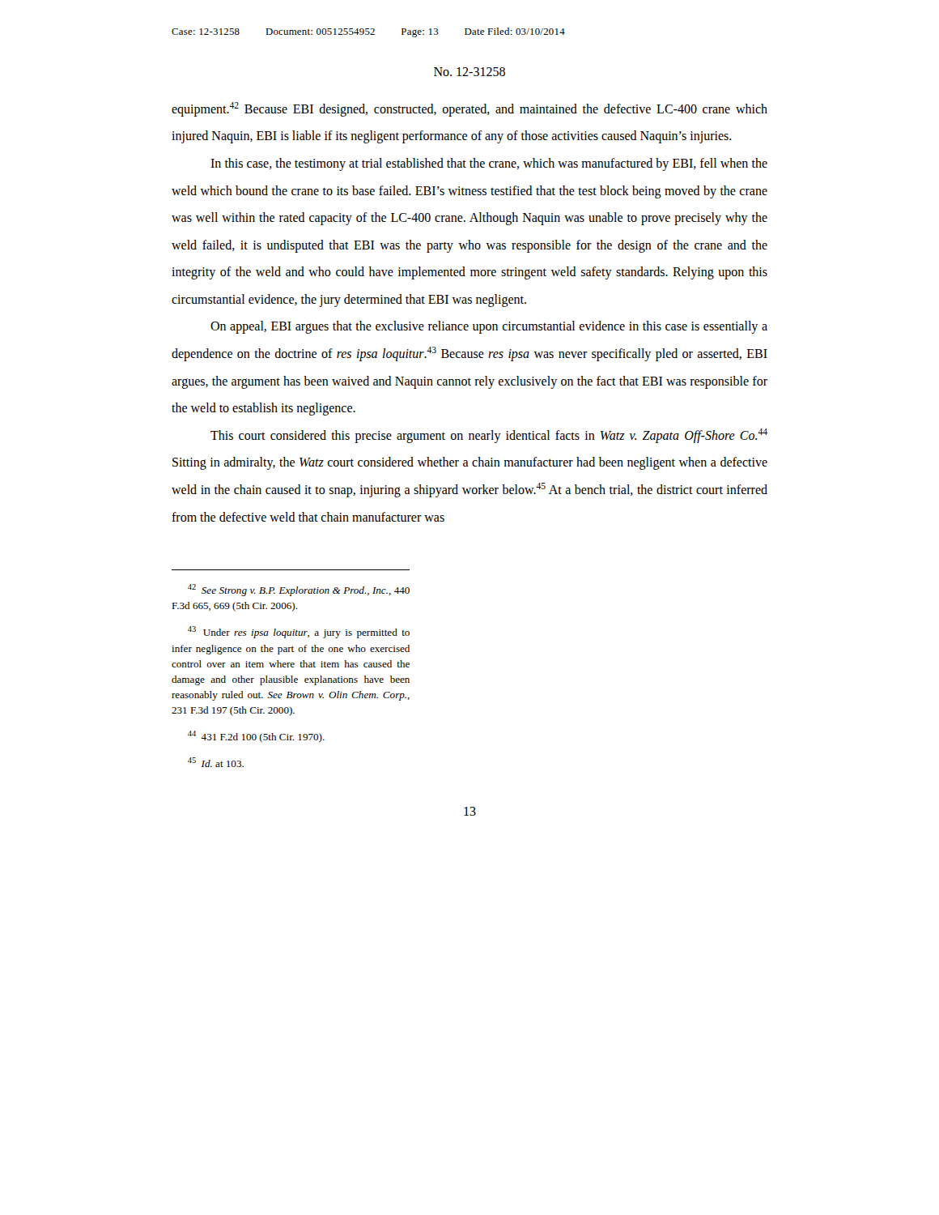Case: 12-31258 Document: 00512554952 Page: 13 Date Filed: 03/10/2014
No. 12-31258
equipment.42 Because EBI designed, constructed, operated, and maintained the defective LC-400 crane which injured Naquin, EBI is liable if its negligent performance of any of those activities caused Naquin’s injuries.
In this case, the testimony at trial established that the crane, which was manufactured by EBI, fell when the weld which bound the crane to its base failed. EBI’s witness testified that the test block being moved by the crane was well within the rated capacity of the LC-400 crane. Although Naquin was unable to prove precisely why the weld failed, it is undisputed that EBI was the party who was responsible for the design of the crane and the integrity of the weld and who could have implemented more stringent weld safety standards. Relying upon this circumstantial evidence, the jury determined that EBI was negligent.
On appeal, EBI argues that the exclusive reliance upon circumstantial evidence in this case is essentially a dependence on the doctrine of res ipsa loquitur.43 Because res ipsa was never specifically pled or asserted, EBI argues, the argument has been waived and Naquin cannot rely exclusively on the fact that EBI was responsible for the weld to establish its negligence.
This court considered this precise argument on nearly identical facts in Watz v. Zapata Off-Shore Co. 44 Sitting in admiralty, the Watz court considered whether a chain manufacturer had been negligent when a defective weld in the chain caused it to snap, injuring a shipyard worker below.45 At a bench trial, the district court inferred from the defective weld that chain manufacturer was
42 See Strong v. B.P. Exploration & Prod., Inc., 440 F.3d 665, 669 (5th Cir. 2006).
43 Under res ipsa loquitur, a jury is permitted to infer negligence on the part of the one who exercised control over an item where that item has caused the damage and other plausible explanations have been reasonably ruled out. See Brown v. Olin Chem. Corp., 231 F.3d 197 (5th Cir. 2000).
44 431 F.2d 100 (5th Cir. 1970).
45 Id. at 103.
13